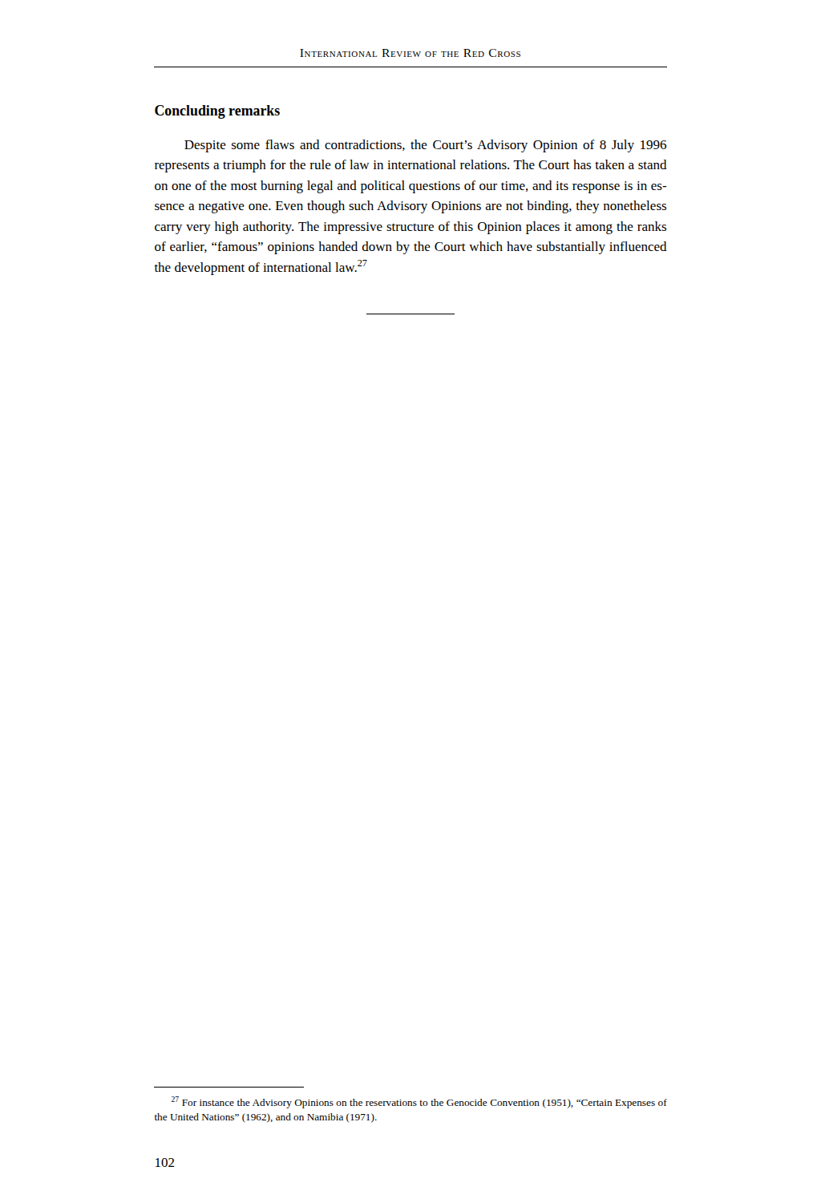International Review of the Red Cross
Concluding remarks
Despite some flaws and contradictions, the Court’s Advisory Opinion of 8 July 1996 represents a triumph for the rule of law in international relations. The Court has taken a stand on one of the most burning legal and political questions of our time, and its response is in essence a negative one. Even though such Advisory Opinions are not binding, they nonetheless carry very high authority. The impressive structure of this Opinion places it among the ranks of earlier, “famous” opinions handed down by the Court which have substantially influenced the development of international law.27
27 For instance the Advisory Opinions on the reservations to the Genocide Convention (1951), “Certain Expenses of the United Nations” (1962), and on Namibia (1971).
102